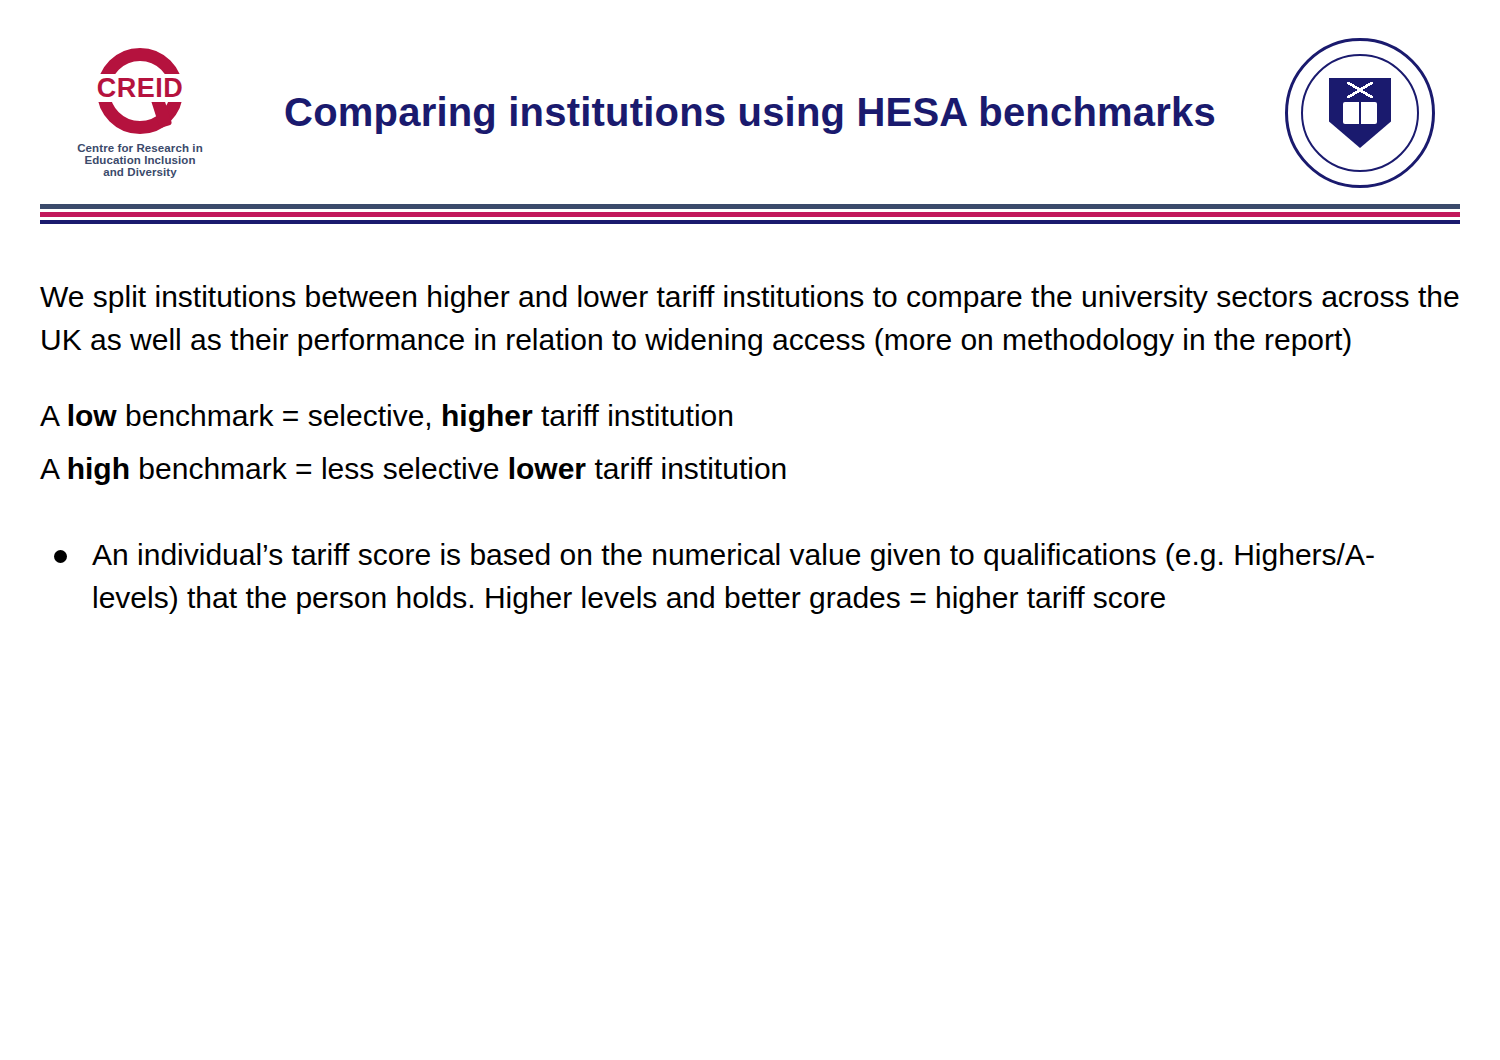CREID
Centre for Research in
Education Inclusion
and Diversity
Comparing institutions using HESA benchmarks
We split institutions between higher and lower tariff institutions to compare the university sectors across the UK as well as their performance in relation to widening access (more on methodology in the report)
A low benchmark = selective, higher tariff institution
A high benchmark = less selective lower tariff institution
An individual’s tariff score is based on the numerical value given to qualifications (e.g. Highers/A-levels) that the person holds. Higher levels and better grades = higher tariff score